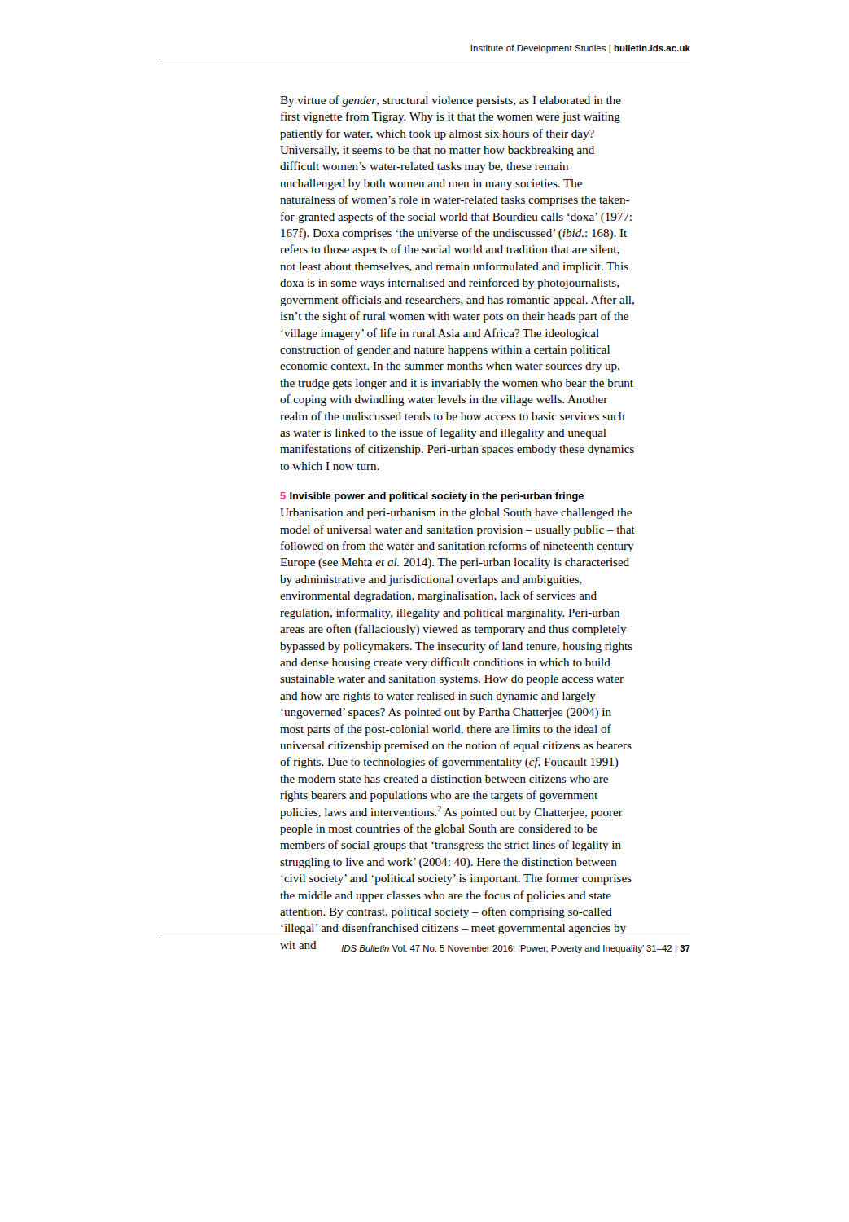Institute of Development Studies|bulletin.ids.ac.uk
By virtue of gender, structural violence persists, as I elaborated in the first vignette from Tigray. Why is it that the women were just waiting patiently for water, which took up almost six hours of their day? Universally, it seems to be that no matter how backbreaking and difficult women’s water-related tasks may be, these remain unchallenged by both women and men in many societies. The naturalness of women’s role in water-related tasks comprises the taken-for-granted aspects of the social world that Bourdieu calls ‘doxa’ (1977: 167f). Doxa comprises ‘the universe of the undiscussed’ (ibid.: 168). It refers to those aspects of the social world and tradition that are silent, not least about themselves, and remain unformulated and implicit. This doxa is in some ways internalised and reinforced by photojournalists, government officials and researchers, and has romantic appeal. After all, isn’t the sight of rural women with water pots on their heads part of the ‘village imagery’ of life in rural Asia and Africa? The ideological construction of gender and nature happens within a certain political economic context. In the summer months when water sources dry up, the trudge gets longer and it is invariably the women who bear the brunt of coping with dwindling water levels in the village wells. Another realm of the undiscussed tends to be how access to basic services such as water is linked to the issue of legality and illegality and unequal manifestations of citizenship. Peri-urban spaces embody these dynamics to which I now turn.
5 Invisible power and political society in the peri-urban fringe
Urbanisation and peri-urbanism in the global South have challenged the model of universal water and sanitation provision – usually public – that followed on from the water and sanitation reforms of nineteenth century Europe (see Mehta et al. 2014). The peri-urban locality is characterised by administrative and jurisdictional overlaps and ambiguities, environmental degradation, marginalisation, lack of services and regulation, informality, illegality and political marginality. Peri-urban areas are often (fallaciously) viewed as temporary and thus completely bypassed by policymakers. The insecurity of land tenure, housing rights and dense housing create very difficult conditions in which to build sustainable water and sanitation systems. How do people access water and how are rights to water realised in such dynamic and largely ‘ungoverned’ spaces? As pointed out by Partha Chatterjee (2004) in most parts of the post-colonial world, there are limits to the ideal of universal citizenship premised on the notion of equal citizens as bearers of rights. Due to technologies of governmentality (cf. Foucault 1991) the modern state has created a distinction between citizens who are rights bearers and populations who are the targets of government policies, laws and interventions.2 As pointed out by Chatterjee, poorer people in most countries of the global South are considered to be members of social groups that ‘transgress the strict lines of legality in struggling to live and work’ (2004: 40). Here the distinction between ‘civil society’ and ‘political society’ is important. The former comprises the middle and upper classes who are the focus of policies and state attention. By contrast, political society – often comprising so-called ‘illegal’ and disenfranchised citizens – meet governmental agencies by wit and
IDS Bulletin Vol. 47 No. 5 November 2016: ‘Power, Poverty and Inequality’ 31–42|37